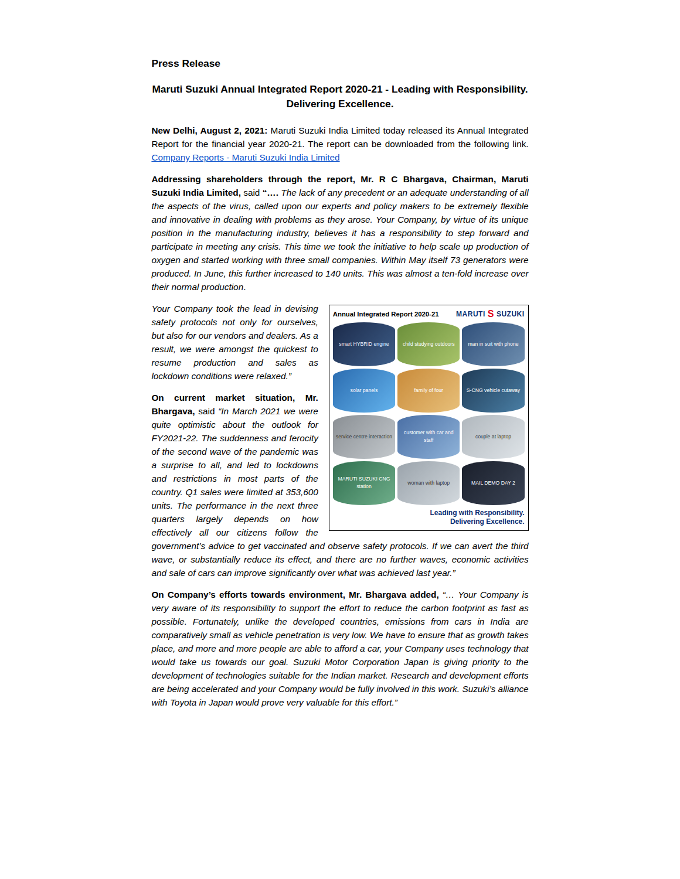Press Release
Maruti Suzuki Annual Integrated Report 2020-21 - Leading with Responsibility.
Delivering Excellence.
New Delhi, August 2, 2021: Maruti Suzuki India Limited today released its Annual Integrated Report for the financial year 2020-21. The report can be downloaded from the following link. Company Reports - Maruti Suzuki India Limited
Addressing shareholders through the report, Mr. R C Bhargava, Chairman, Maruti Suzuki India Limited, said “…. The lack of any precedent or an adequate understanding of all the aspects of the virus, called upon our experts and policy makers to be extremely flexible and innovative in dealing with problems as they arose. Your Company, by virtue of its unique position in the manufacturing industry, believes it has a responsibility to step forward and participate in meeting any crisis. This time we took the initiative to help scale up production of oxygen and started working with three small companies. Within May itself 73 generators were produced. In June, this further increased to 140 units. This was almost a ten-fold increase over their normal production.
Annual Integrated Report 2020-21 MARUTI SSUZUKI
smart HYBRID engine
child studying outdoors
man in suit with phone
solar panels
family of four
S-CNG vehicle cutaway
service centre interaction
customer with car and staff
couple at laptop
MARUTI SUZUKI CNG station
woman with laptop
MAIL DEMO DAY 2
Leading with Responsibility.
Delivering Excellence.
Your Company took the lead in devising safety protocols not only for ourselves, but also for our vendors and dealers. As a result, we were amongst the quickest to resume production and sales as lockdown conditions were relaxed.”
On current market situation, Mr. Bhargava, said “In March 2021 we were quite optimistic about the outlook for FY2021-22. The suddenness and ferocity of the second wave of the pandemic was a surprise to all, and led to lockdowns and restrictions in most parts of the country. Q1 sales were limited at 353,600 units. The performance in the next three quarters largely depends on how effectively all our citizens follow the government’s advice to get vaccinated and observe safety protocols. If we can avert the third wave, or substantially reduce its effect, and there are no further waves, economic activities and sale of cars can improve significantly over what was achieved last year.”
On Company’s efforts towards environment, Mr. Bhargava added, “… Your Company is very aware of its responsibility to support the effort to reduce the carbon footprint as fast as possible. Fortunately, unlike the developed countries, emissions from cars in India are comparatively small as vehicle penetration is very low. We have to ensure that as growth takes place, and more and more people are able to afford a car, your Company uses technology that would take us towards our goal. Suzuki Motor Corporation Japan is giving priority to the development of technologies suitable for the Indian market. Research and development efforts are being accelerated and your Company would be fully involved in this work. Suzuki’s alliance with Toyota in Japan would prove very valuable for this effort.”